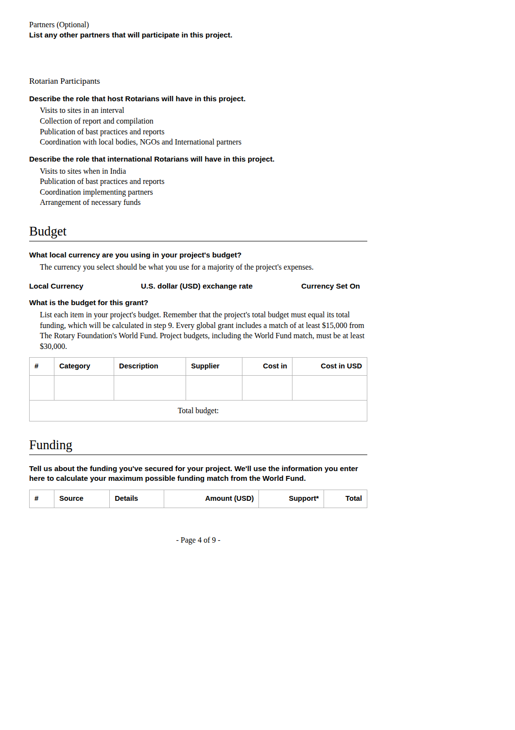Partners (Optional)
List any other partners that will participate in this project.
Rotarian Participants
Describe the role that host Rotarians will have in this project.
Visits to sites in an interval
Collection of report and compilation
Publication of bast practices and reports
Coordination with local bodies, NGOs and International partners
Describe the role that international Rotarians will have in this project.
Visits to sites when in India
Publication of bast practices and reports
Coordination implementing partners
Arrangement of necessary funds
Budget
What local currency are you using in your project's budget?
The currency you select should be what you use for a majority of the project's expenses.
Local Currency
U.S. dollar (USD) exchange rate
Currency Set On
What is the budget for this grant?
List each item in your project's budget. Remember that the project's total budget must equal its total funding, which will be calculated in step 9. Every global grant includes a match of at least $15,000 from The Rotary Foundation's World Fund. Project budgets, including the World Fund match, must be at least $30,000.
| # | Category | Description | Supplier | Cost in | Cost in USD |
| --- | --- | --- | --- | --- | --- |
| Total budget: |
Funding
Tell us about the funding you've secured for your project. We'll use the information you enter here to calculate your maximum possible funding match from the World Fund.
| # | Source | Details | Amount (USD) | Support* | Total |
| --- | --- | --- | --- | --- | --- |
- Page 4 of 9 -